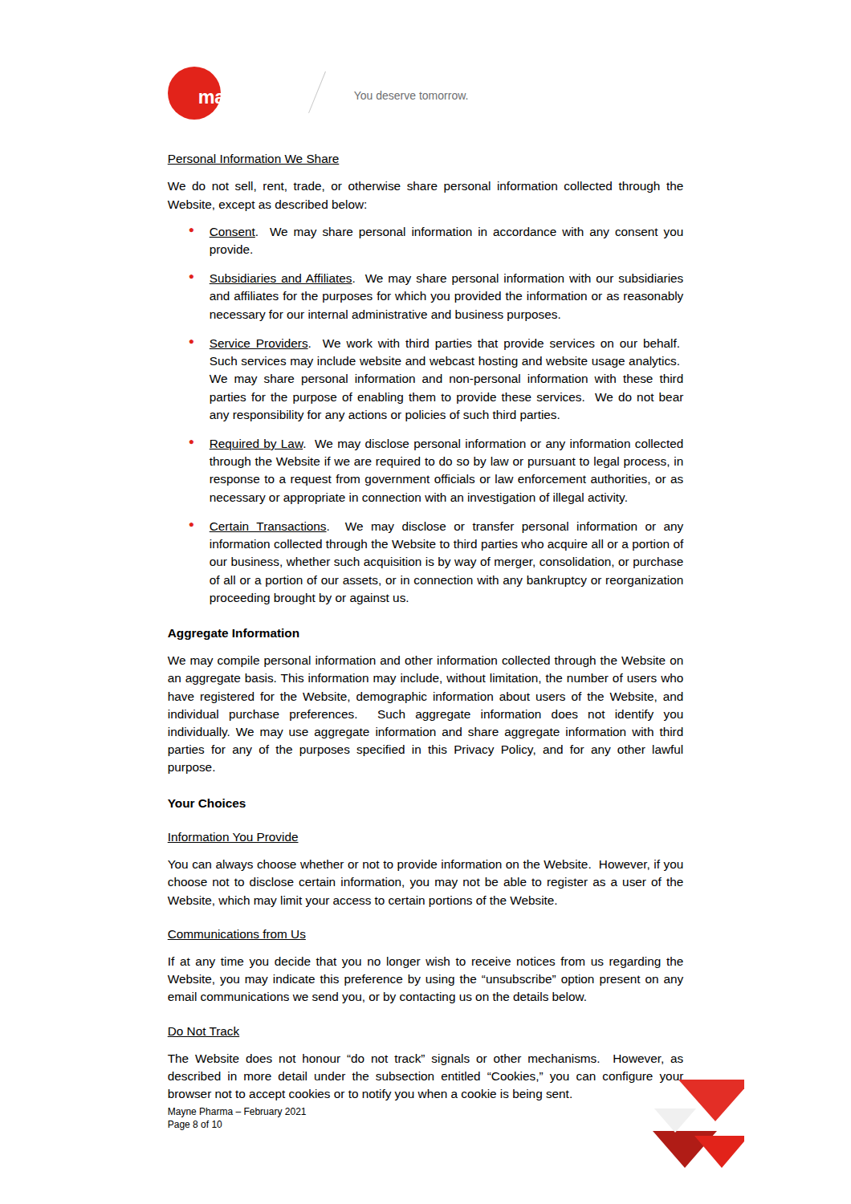mayne pharma
You deserve tomorrow.
Personal Information We Share
We do not sell, rent, trade, or otherwise share personal information collected through the Website, except as described below:
Consent. We may share personal information in accordance with any consent you provide.
Subsidiaries and Affiliates. We may share personal information with our subsidiaries and affiliates for the purposes for which you provided the information or as reasonably necessary for our internal administrative and business purposes.
Service Providers. We work with third parties that provide services on our behalf. Such services may include website and webcast hosting and website usage analytics. We may share personal information and non-personal information with these third parties for the purpose of enabling them to provide these services. We do not bear any responsibility for any actions or policies of such third parties.
Required by Law. We may disclose personal information or any information collected through the Website if we are required to do so by law or pursuant to legal process, in response to a request from government officials or law enforcement authorities, or as necessary or appropriate in connection with an investigation of illegal activity.
Certain Transactions. We may disclose or transfer personal information or any information collected through the Website to third parties who acquire all or a portion of our business, whether such acquisition is by way of merger, consolidation, or purchase of all or a portion of our assets, or in connection with any bankruptcy or reorganization proceeding brought by or against us.
Aggregate Information
We may compile personal information and other information collected through the Website on an aggregate basis. This information may include, without limitation, the number of users who have registered for the Website, demographic information about users of the Website, and individual purchase preferences. Such aggregate information does not identify you individually. We may use aggregate information and share aggregate information with third parties for any of the purposes specified in this Privacy Policy, and for any other lawful purpose.
Your Choices
Information You Provide
You can always choose whether or not to provide information on the Website. However, if you choose not to disclose certain information, you may not be able to register as a user of the Website, which may limit your access to certain portions of the Website.
Communications from Us
If at any time you decide that you no longer wish to receive notices from us regarding the Website, you may indicate this preference by using the “unsubscribe” option present on any email communications we send you, or by contacting us on the details below.
Do Not Track
The Website does not honour “do not track” signals or other mechanisms. However, as described in more detail under the subsection entitled “Cookies,” you can configure your browser not to accept cookies or to notify you when a cookie is being sent.
Mayne Pharma – February 2021
Page 8 of 10